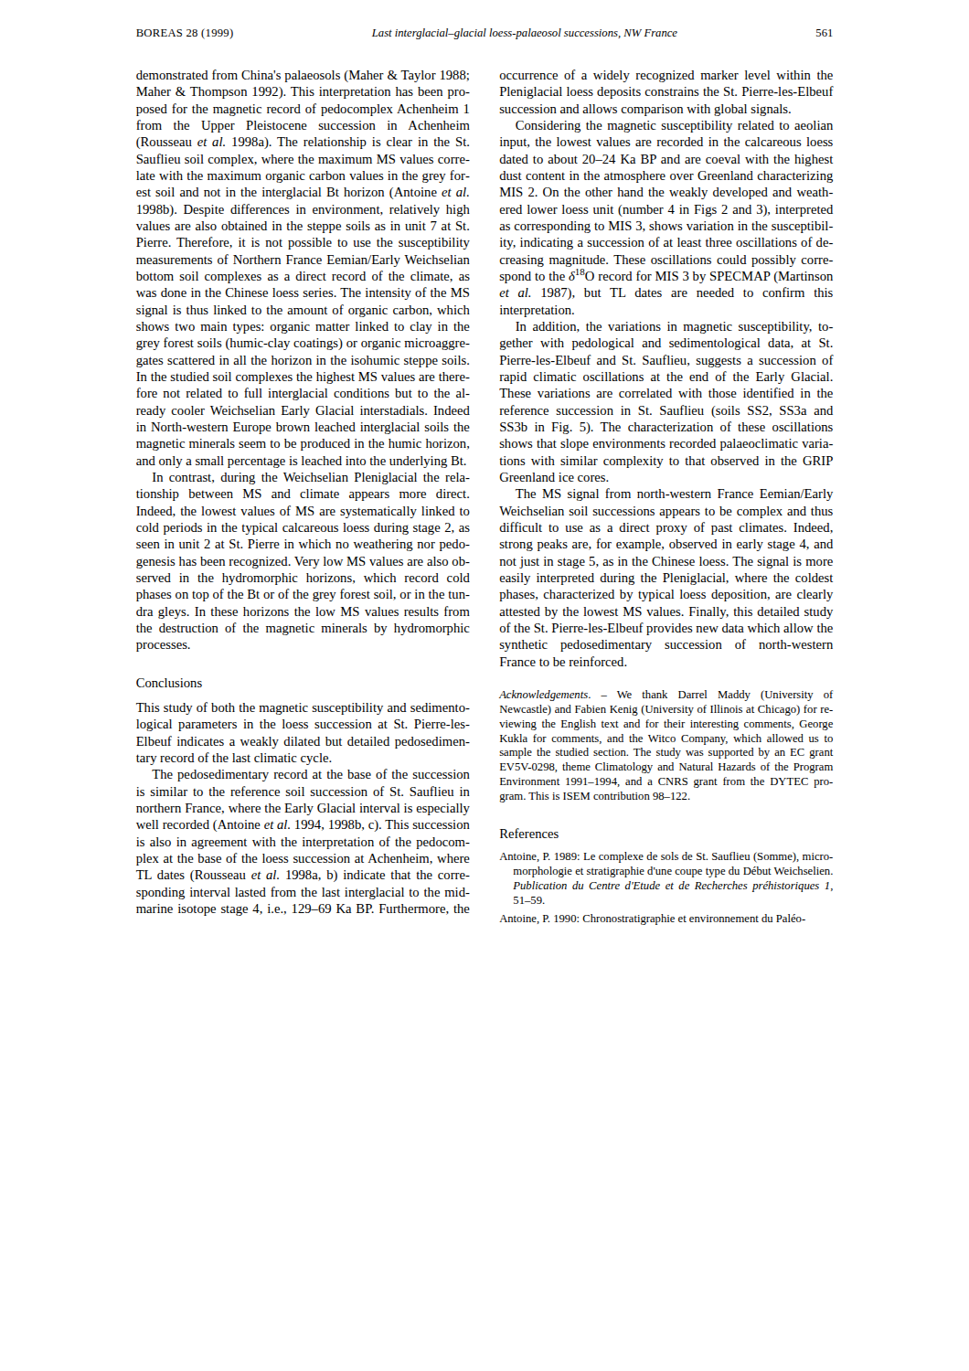BOREAS 28 (1999) Last interglacial–glacial loess-palaeosol successions, NW France 561
demonstrated from China's palaeosols (Maher & Taylor 1988; Maher & Thompson 1992). This interpretation has been proposed for the magnetic record of pedocomplex Achenheim 1 from the Upper Pleistocene succession in Achenheim (Rousseau et al. 1998a). The relationship is clear in the St. Sauflieu soil complex, where the maximum MS values correlate with the maximum organic carbon values in the grey forest soil and not in the interglacial Bt horizon (Antoine et al. 1998b). Despite differences in environment, relatively high values are also obtained in the steppe soils as in unit 7 at St. Pierre. Therefore, it is not possible to use the susceptibility measurements of Northern France Eemian/Early Weichselian bottom soil complexes as a direct record of the climate, as was done in the Chinese loess series. The intensity of the MS signal is thus linked to the amount of organic carbon, which shows two main types: organic matter linked to clay in the grey forest soils (humic-clay coatings) or organic microaggregates scattered in all the horizon in the isohumic steppe soils. In the studied soil complexes the highest MS values are therefore not related to full interglacial conditions but to the already cooler Weichselian Early Glacial interstadials. Indeed in North-western Europe brown leached interglacial soils the magnetic minerals seem to be produced in the humic horizon, and only a small percentage is leached into the underlying Bt.
In contrast, during the Weichselian Pleniglacial the relationship between MS and climate appears more direct. Indeed, the lowest values of MS are systematically linked to cold periods in the typical calcareous loess during stage 2, as seen in unit 2 at St. Pierre in which no weathering nor pedogenesis has been recognized. Very low MS values are also observed in the hydromorphic horizons, which record cold phases on top of the Bt or of the grey forest soil, or in the tundra gleys. In these horizons the low MS values results from the destruction of the magnetic minerals by hydromorphic processes.
Conclusions
This study of both the magnetic susceptibility and sedimentological parameters in the loess succession at St. Pierre-les-Elbeuf indicates a weakly dilated but detailed pedosedimentary record of the last climatic cycle.
The pedosedimentary record at the base of the succession is similar to the reference soil succession of St. Sauflieu in northern France, where the Early Glacial interval is especially well recorded (Antoine et al. 1994, 1998b, c). This succession is also in agreement with the interpretation of the pedocomplex at the base of the loess succession at Achenheim, where TL dates (Rousseau et al. 1998a, b) indicate that the corresponding interval lasted from the last interglacial to the mid-marine isotope stage 4, i.e., 129–69 Ka BP. Furthermore, the occurrence of a widely recognized marker level within the Pleniglacial loess deposits constrains the St. Pierre-les-Elbeuf succession and allows comparison with global signals.
Considering the magnetic susceptibility related to aeolian input, the lowest values are recorded in the calcareous loess dated to about 20–24 Ka BP and are coeval with the highest dust content in the atmosphere over Greenland characterizing MIS 2. On the other hand the weakly developed and weathered lower loess unit (number 4 in Figs 2 and 3), interpreted as corresponding to MIS 3, shows variation in the susceptibility, indicating a succession of at least three oscillations of decreasing magnitude. These oscillations could possibly correspond to the δ18O record for MIS 3 by SPECMAP (Martinson et al. 1987), but TL dates are needed to confirm this interpretation.
In addition, the variations in magnetic susceptibility, together with pedological and sedimentological data, at St. Pierre-les-Elbeuf and St. Sauflieu, suggests a succession of rapid climatic oscillations at the end of the Early Glacial. These variations are correlated with those identified in the reference succession in St. Sauflieu (soils SS2, SS3a and SS3b in Fig. 5). The characterization of these oscillations shows that slope environments recorded palaeoclimatic variations with similar complexity to that observed in the GRIP Greenland ice cores.
The MS signal from north-western France Eemian/Early Weichselian soil successions appears to be complex and thus difficult to use as a direct proxy of past climates. Indeed, strong peaks are, for example, observed in early stage 4, and not just in stage 5, as in the Chinese loess. The signal is more easily interpreted during the Pleniglacial, where the coldest phases, characterized by typical loess deposition, are clearly attested by the lowest MS values. Finally, this detailed study of the St. Pierre-les-Elbeuf provides new data which allow the synthetic pedosedimentary succession of north-western France to be reinforced.
Acknowledgements. – We thank Darrel Maddy (University of Newcastle) and Fabien Kenig (University of Illinois at Chicago) for reviewing the English text and for their interesting comments, George Kukla for comments, and the Witco Company, which allowed us to sample the studied section. The study was supported by an EC grant EV5V-0298, theme Climatology and Natural Hazards of the Program Environment 1991–1994, and a CNRS grant from the DYTEC program. This is ISEM contribution 98–122.
References
Antoine, P. 1989: Le complexe de sols de St. Sauflieu (Somme), micromorphologie et stratigraphie d'une coupe type du Début Weichselien. Publication du Centre d'Etude et de Recherches préhistoriques 1, 51–59.
Antoine, P. 1990: Chronostratigraphie et environnement du Paléo-